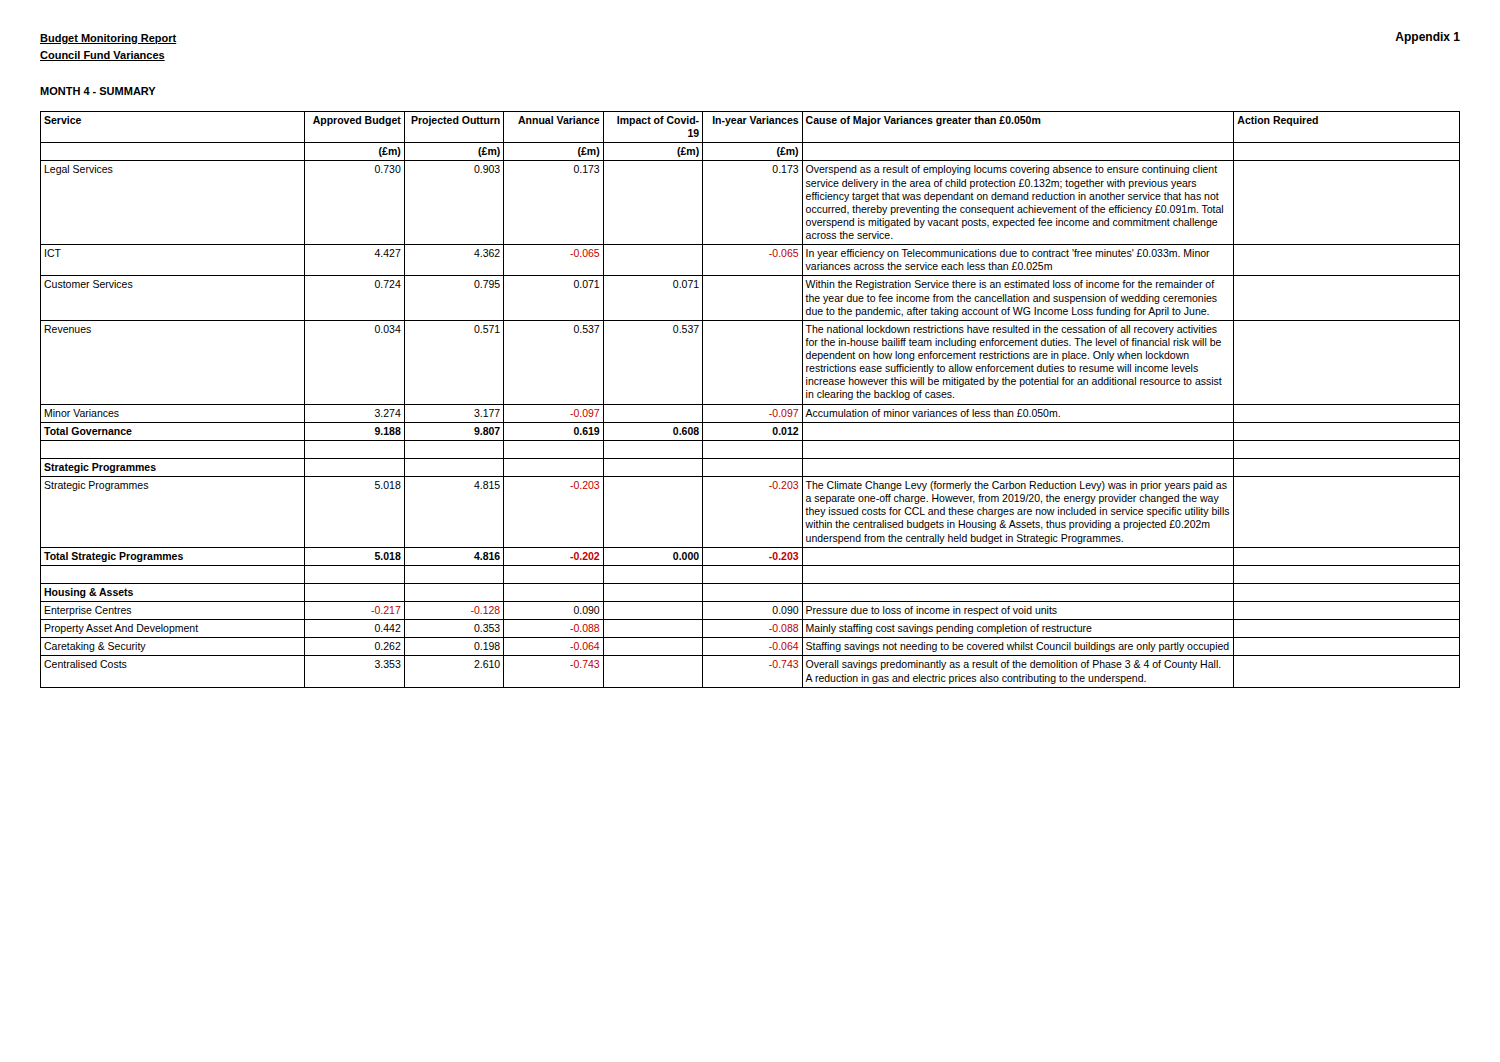Budget Monitoring Report Council Fund Variances
Appendix 1
MONTH 4 - SUMMARY
| Service | Approved Budget | Projected Outturn | Annual Variance | Impact of Covid-19 | In-year Variances | Cause of Major Variances greater than £0.050m | Action Required |
| --- | --- | --- | --- | --- | --- | --- | --- |
| | (£m) | (£m) | (£m) | (£m) | (£m) | | |
| Legal Services | 0.730 | 0.903 | 0.173 | | 0.173 | Overspend as a result of employing locums covering absence to ensure continuing client service delivery in the area of child protection £0.132m; together with previous years efficiency target that was dependant on demand reduction in another service that has not occurred, thereby preventing the consequent achievement of the efficiency £0.091m. Total overspend is mitigated by vacant posts, expected fee income and commitment challenge across the service. | |
| ICT | 4.427 | 4.362 | -0.065 | | -0.065 | In year efficiency on Telecommunications due to contract 'free minutes' £0.033m. Minor variances across the service each less than £0.025m | |
| Customer Services | 0.724 | 0.795 | 0.071 | 0.071 | | Within the Registration Service there is an estimated loss of income for the remainder of the year due to fee income from the cancellation and suspension of wedding ceremonies due to the pandemic, after taking account of WG Income Loss funding for April to June. | |
| Revenues | 0.034 | 0.571 | 0.537 | 0.537 | | The national lockdown restrictions have resulted in the cessation of all recovery activities for the in-house bailiff team including enforcement duties. The level of financial risk will be dependent on how long enforcement restrictions are in place. Only when lockdown restrictions ease sufficiently to allow enforcement duties to resume will income levels increase however this will be mitigated by the potential for an additional resource to assist in clearing the backlog of cases. | |
| Minor Variances | 3.274 | 3.177 | -0.097 | | -0.097 | Accumulation of minor variances of less than £0.050m. | |
| Total Governance | 9.188 | 9.807 | 0.619 | 0.608 | 0.012 | | |
| Strategic Programmes | | | | | | | |
| Strategic Programmes | 5.018 | 4.815 | -0.203 | | -0.203 | The Climate Change Levy (formerly the Carbon Reduction Levy) was in prior years paid as a separate one-off charge. However, from 2019/20, the energy provider changed the way they issued costs for CCL and these charges are now included in service specific utility bills within the centralised budgets in Housing & Assets, thus providing a projected £0.202m underspend from the centrally held budget in Strategic Programmes. | |
| Total Strategic Programmes | 5.018 | 4.816 | -0.202 | 0.000 | -0.203 | | |
| Housing & Assets | | | | | | | |
| Enterprise Centres | -0.217 | -0.128 | 0.090 | | 0.090 | Pressure due to loss of income in respect of void units | |
| Property Asset And Development | 0.442 | 0.353 | -0.088 | | -0.088 | Mainly staffing cost savings pending completion of restructure | |
| Caretaking & Security | 0.262 | 0.198 | -0.064 | | -0.064 | Staffing savings not needing to be covered whilst Council buildings are only partly occupied | |
| Centralised Costs | 3.353 | 2.610 | -0.743 | | -0.743 | Overall savings predominantly as a result of the demolition of Phase 3 & 4 of County Hall. A reduction in gas and electric prices also contributing to the underspend. | |